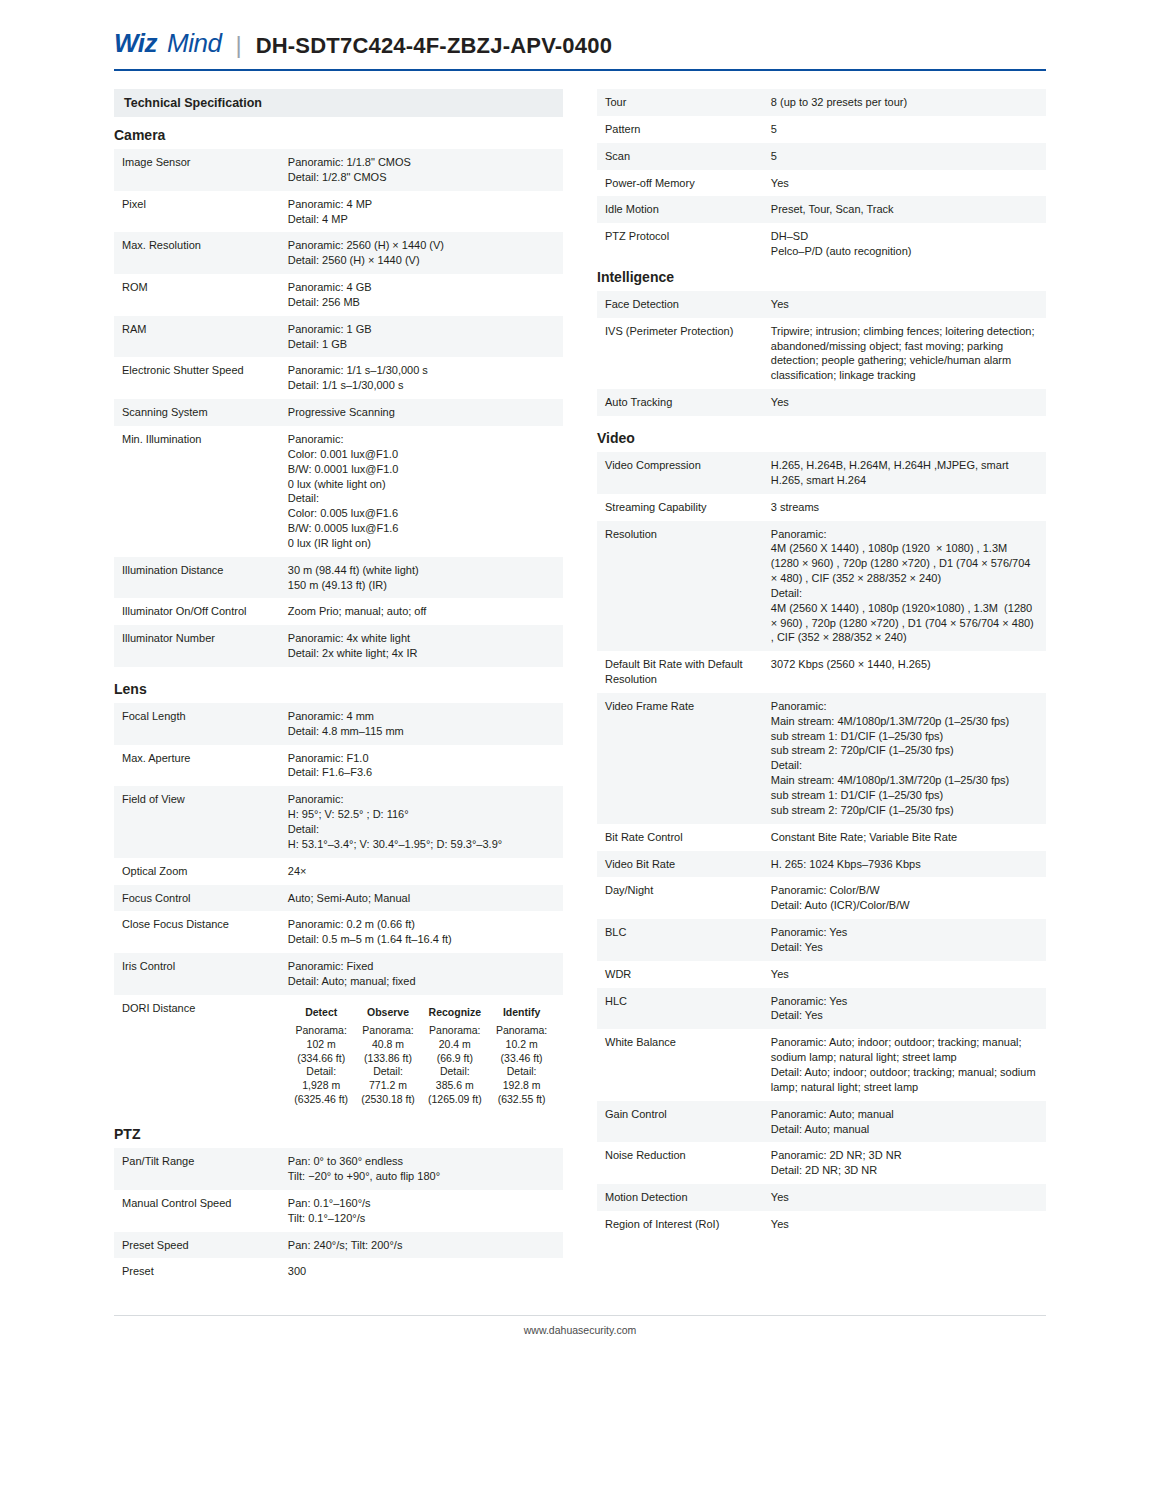Wiz Mind | DH-SDT7C424-4F-ZBZJ-APV-0400
Technical Specification
Camera
| Image Sensor | Panoramic: 1/1.8" CMOS Detail: 1/2.8" CMOS |
| Pixel | Panoramic: 4 MP Detail: 4 MP |
| Max. Resolution | Panoramic: 2560 (H) × 1440 (V) Detail: 2560 (H) × 1440 (V) |
| ROM | Panoramic: 4 GB Detail: 256 MB |
| RAM | Panoramic: 1 GB Detail: 1 GB |
| Electronic Shutter Speed | Panoramic: 1/1 s–1/30,000 s Detail: 1/1 s–1/30,000 s |
| Scanning System | Progressive Scanning |
| Min. Illumination | Panoramic: Color: 0.001 lux@F1.0 B/W: 0.0001 lux@F1.0 0 lux (white light on) Detail: Color: 0.005 lux@F1.6 B/W: 0.0005 lux@F1.6 0 lux (IR light on) |
| Illumination Distance | 30 m (98.44 ft) (white light) 150 m (49.13 ft) (IR) |
| Illuminator On/Off Control | Zoom Prio; manual; auto; off |
| Illuminator Number | Panoramic: 4x white light Detail: 2x white light; 4x IR |
Lens
| Focal Length | Panoramic: 4 mm Detail: 4.8 mm–115 mm |
| Max. Aperture | Panoramic: F1.0 Detail: F1.6–F3.6 |
| Field of View | Panoramic: H: 95°; V: 52.5° ; D: 116° Detail: H: 53.1°–3.4°; V: 30.4°–1.95°; D: 59.3°–3.9° |
| Optical Zoom | 24× |
| Focus Control | Auto; Semi-Auto; Manual |
| Close Focus Distance | Panoramic: 0.2 m (0.66 ft) Detail: 0.5 m–5 m (1.64 ft–16.4 ft) |
| Iris Control | Panoramic: Fixed Detail: Auto; manual; fixed |
| DORI Distance | / Detect / Observe / Recognize / Identify / / --- / --- / --- / --- / / Panorama: 102 m (334.66 ft) Detail: 1,928 m (6325.46 ft) / Panorama: 40.8 m (133.86 ft) Detail: 771.2 m (2530.18 ft) / Panorama: 20.4 m (66.9 ft) Detail: 385.6 m (1265.09 ft) / Panorama: 10.2 m (33.46 ft) Detail: 192.8 m (632.55 ft) / |
PTZ
| Pan/Tilt Range | Pan: 0° to 360° endless Tilt: −20° to +90°, auto flip 180° |
| Manual Control Speed | Pan: 0.1°–160°/s Tilt: 0.1°–120°/s |
| Preset Speed | Pan: 240°/s; Tilt: 200°/s |
| Preset | 300 |
| Tour | 8 (up to 32 presets per tour) |
| Pattern | 5 |
| Scan | 5 |
| Power-off Memory | Yes |
| Idle Motion | Preset, Tour, Scan, Track |
| PTZ Protocol | DH–SD Pelco–P/D (auto recognition) |
Intelligence
| Face Detection | Yes |
| IVS (Perimeter Protection) | Tripwire; intrusion; climbing fences; loitering detection; abandoned/missing object; fast moving; parking detection; people gathering; vehicle/human alarm classification; linkage tracking |
| Auto Tracking | Yes |
Video
| Video Compression | H.265, H.264B, H.264M, H.264H ,MJPEG, smart H.265, smart H.264 |
| Streaming Capability | 3 streams |
| Resolution | Panoramic: 4M (2560 X 1440) , 1080p (1920 × 1080) , 1.3M (1280 × 960) , 720p (1280 ×720) , D1 (704 × 576/704 × 480) , CIF (352 × 288/352 × 240) Detail: 4M (2560 X 1440) , 1080p (1920×1080) , 1.3M (1280 × 960) , 720p (1280 ×720) , D1 (704 × 576/704 × 480) , CIF (352 × 288/352 × 240) |
| Default Bit Rate with Default Resolution | 3072 Kbps (2560 × 1440, H.265) |
| Video Frame Rate | Panoramic: Main stream: 4M/1080p/1.3M/720p (1–25/30 fps) sub stream 1: D1/CIF (1–25/30 fps) sub stream 2: 720p/CIF (1–25/30 fps) Detail: Main stream: 4M/1080p/1.3M/720p (1–25/30 fps) sub stream 1: D1/CIF (1–25/30 fps) sub stream 2: 720p/CIF (1–25/30 fps) |
| Bit Rate Control | Constant Bite Rate; Variable Bite Rate |
| Video Bit Rate | H. 265: 1024 Kbps–7936 Kbps |
| Day/Night | Panoramic: Color/B/W Detail: Auto (ICR)/Color/B/W |
| BLC | Panoramic: Yes Detail: Yes |
| WDR | Yes |
| HLC | Panoramic: Yes Detail: Yes |
| White Balance | Panoramic: Auto; indoor; outdoor; tracking; manual; sodium lamp; natural light; street lamp Detail: Auto; indoor; outdoor; tracking; manual; sodium lamp; natural light; street lamp |
| Gain Control | Panoramic: Auto; manual Detail: Auto; manual |
| Noise Reduction | Panoramic: 2D NR; 3D NR Detail: 2D NR; 3D NR |
| Motion Detection | Yes |
| Region of Interest (RoI) | Yes |
www.dahuasecurity.com